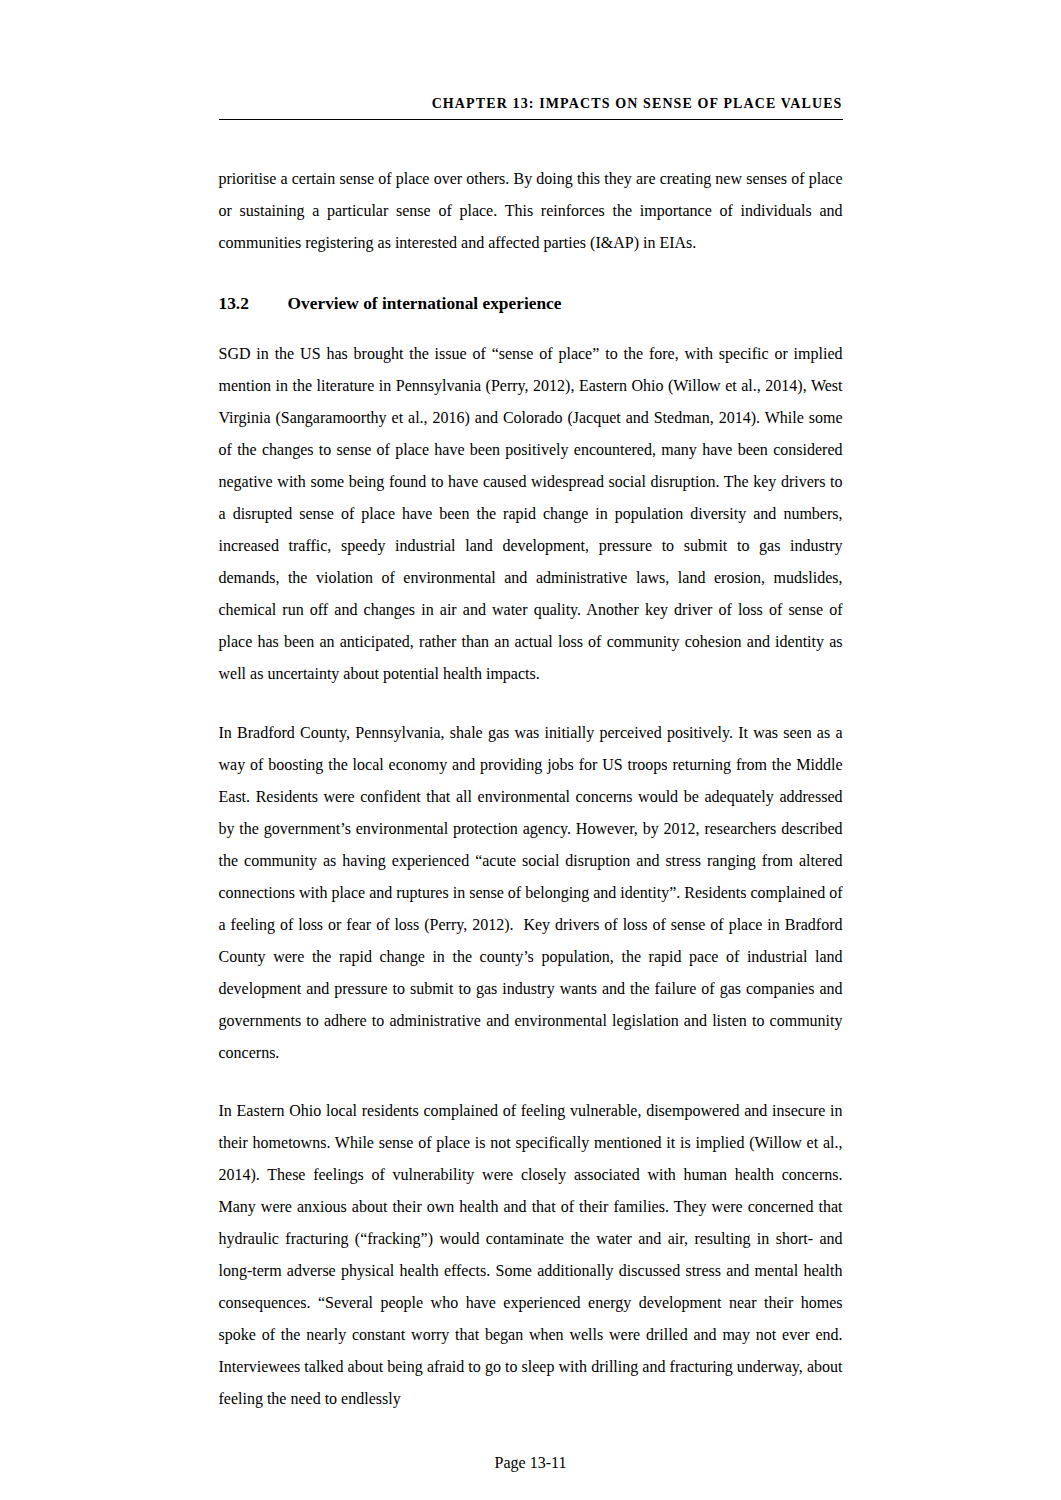Chapter 13: Impacts on Sense of Place Values
prioritise a certain sense of place over others. By doing this they are creating new senses of place or sustaining a particular sense of place. This reinforces the importance of individuals and communities registering as interested and affected parties (I&AP) in EIAs.
13.2 Overview of international experience
SGD in the US has brought the issue of “sense of place” to the fore, with specific or implied mention in the literature in Pennsylvania (Perry, 2012), Eastern Ohio (Willow et al., 2014), West Virginia (Sangaramoorthy et al., 2016) and Colorado (Jacquet and Stedman, 2014). While some of the changes to sense of place have been positively encountered, many have been considered negative with some being found to have caused widespread social disruption. The key drivers to a disrupted sense of place have been the rapid change in population diversity and numbers, increased traffic, speedy industrial land development, pressure to submit to gas industry demands, the violation of environmental and administrative laws, land erosion, mudslides, chemical run off and changes in air and water quality. Another key driver of loss of sense of place has been an anticipated, rather than an actual loss of community cohesion and identity as well as uncertainty about potential health impacts.
In Bradford County, Pennsylvania, shale gas was initially perceived positively. It was seen as a way of boosting the local economy and providing jobs for US troops returning from the Middle East. Residents were confident that all environmental concerns would be adequately addressed by the government’s environmental protection agency. However, by 2012, researchers described the community as having experienced “acute social disruption and stress ranging from altered connections with place and ruptures in sense of belonging and identity”. Residents complained of a feeling of loss or fear of loss (Perry, 2012). Key drivers of loss of sense of place in Bradford County were the rapid change in the county’s population, the rapid pace of industrial land development and pressure to submit to gas industry wants and the failure of gas companies and governments to adhere to administrative and environmental legislation and listen to community concerns.
In Eastern Ohio local residents complained of feeling vulnerable, disempowered and insecure in their hometowns. While sense of place is not specifically mentioned it is implied (Willow et al., 2014). These feelings of vulnerability were closely associated with human health concerns. Many were anxious about their own health and that of their families. They were concerned that hydraulic fracturing (“fracking”) would contaminate the water and air, resulting in short- and long-term adverse physical health effects. Some additionally discussed stress and mental health consequences. “Several people who have experienced energy development near their homes spoke of the nearly constant worry that began when wells were drilled and may not ever end. Interviewees talked about being afraid to go to sleep with drilling and fracturing underway, about feeling the need to endlessly
Page 13-11